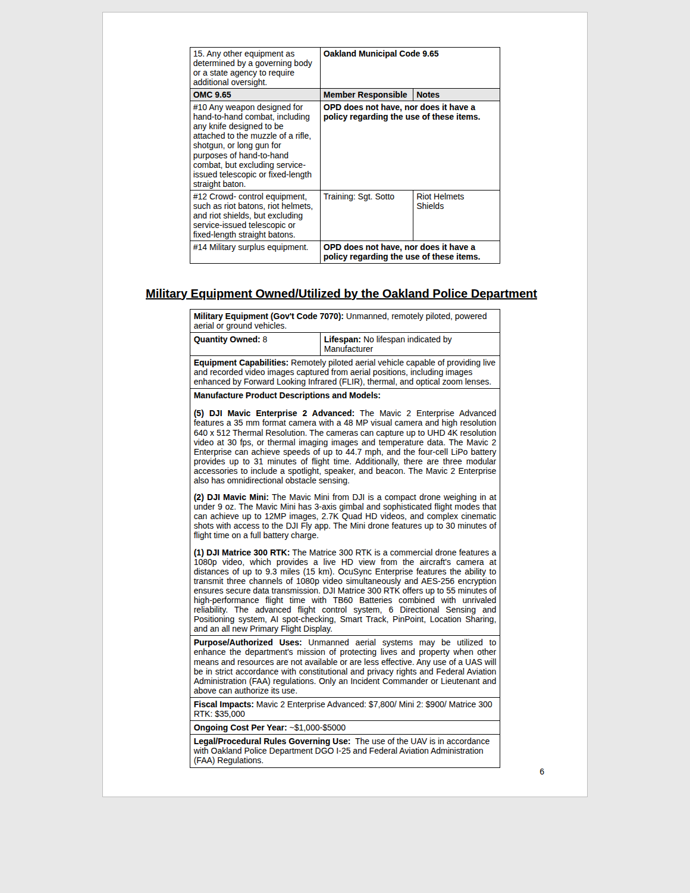| 15. Any other equipment as determined by a governing body or a state agency to require additional oversight. | Oakland Municipal Code 9.65 |
| OMC 9.65 | Member Responsible | Notes |
| #10 Any weapon designed for hand-to-hand combat, including any knife designed to be attached to the muzzle of a rifle, shotgun, or long gun for purposes of hand-to-hand combat, but excluding service-issued telescopic or fixed-length straight baton. | OPD does not have, nor does it have a policy regarding the use of these items. |
| #12 Crowd- control equipment, such as riot batons, riot helmets, and riot shields, but excluding service-issued telescopic or fixed-length straight batons. | Training: Sgt. Sotto | Riot Helmets Shields |
| #14 Military surplus equipment. | OPD does not have, nor does it have a policy regarding the use of these items. |
Military Equipment Owned/Utilized by the Oakland Police Department
| Military Equipment (Gov't Code 7070): Unmanned, remotely piloted, powered aerial or ground vehicles. |
| Quantity Owned: 8 | Lifespan: No lifespan indicated by Manufacturer |
| Equipment Capabilities: Remotely piloted aerial vehicle capable of providing live and recorded video images captured from aerial positions, including images enhanced by Forward Looking Infrared (FLIR), thermal, and optical zoom lenses. |
| Manufacture Product Descriptions and Models: (5) DJI Mavic Enterprise 2 Advanced: The Mavic 2 Enterprise Advanced features a 35 mm format camera with a 48 MP visual camera and high resolution 640 x 512 Thermal Resolution. The cameras can capture up to UHD 4K resolution video at 30 fps, or thermal imaging images and temperature data. The Mavic 2 Enterprise can achieve speeds of up to 44.7 mph, and the four-cell LiPo battery provides up to 31 minutes of flight time. Additionally, there are three modular accessories to include a spotlight, speaker, and beacon. The Mavic 2 Enterprise also has omnidirectional obstacle sensing. (2) DJI Mavic Mini: The Mavic Mini from DJI is a compact drone weighing in at under 9 oz. The Mavic Mini has 3-axis gimbal and sophisticated flight modes that can achieve up to 12MP images, 2.7K Quad HD videos, and complex cinematic shots with access to the DJI Fly app. The Mini drone features up to 30 minutes of flight time on a full battery charge. (1) DJI Matrice 300 RTK: The Matrice 300 RTK is a commercial drone features a 1080p video, which provides a live HD view from the aircraft's camera at distances of up to 9.3 miles (15 km). OcuSync Enterprise features the ability to transmit three channels of 1080p video simultaneously and AES-256 encryption ensures secure data transmission. DJI Matrice 300 RTK offers up to 55 minutes of high-performance flight time with TB60 Batteries combined with unrivaled reliability. The advanced flight control system, 6 Directional Sensing and Positioning system, AI spot-checking, Smart Track, PinPoint, Location Sharing, and an all new Primary Flight Display. |
| Purpose/Authorized Uses: Unmanned aerial systems may be utilized to enhance the department's mission of protecting lives and property when other means and resources are not available or are less effective. Any use of a UAS will be in strict accordance with constitutional and privacy rights and Federal Aviation Administration (FAA) regulations. Only an Incident Commander or Lieutenant and above can authorize its use. |
| Fiscal Impacts: Mavic 2 Enterprise Advanced: $7,800/ Mini 2: $900/ Matrice 300 RTK: $35,000 |
| Ongoing Cost Per Year: ~$1,000-$5000 |
| Legal/Procedural Rules Governing Use: The use of the UAV is in accordance with Oakland Police Department DGO I-25 and Federal Aviation Administration (FAA) Regulations. |
6